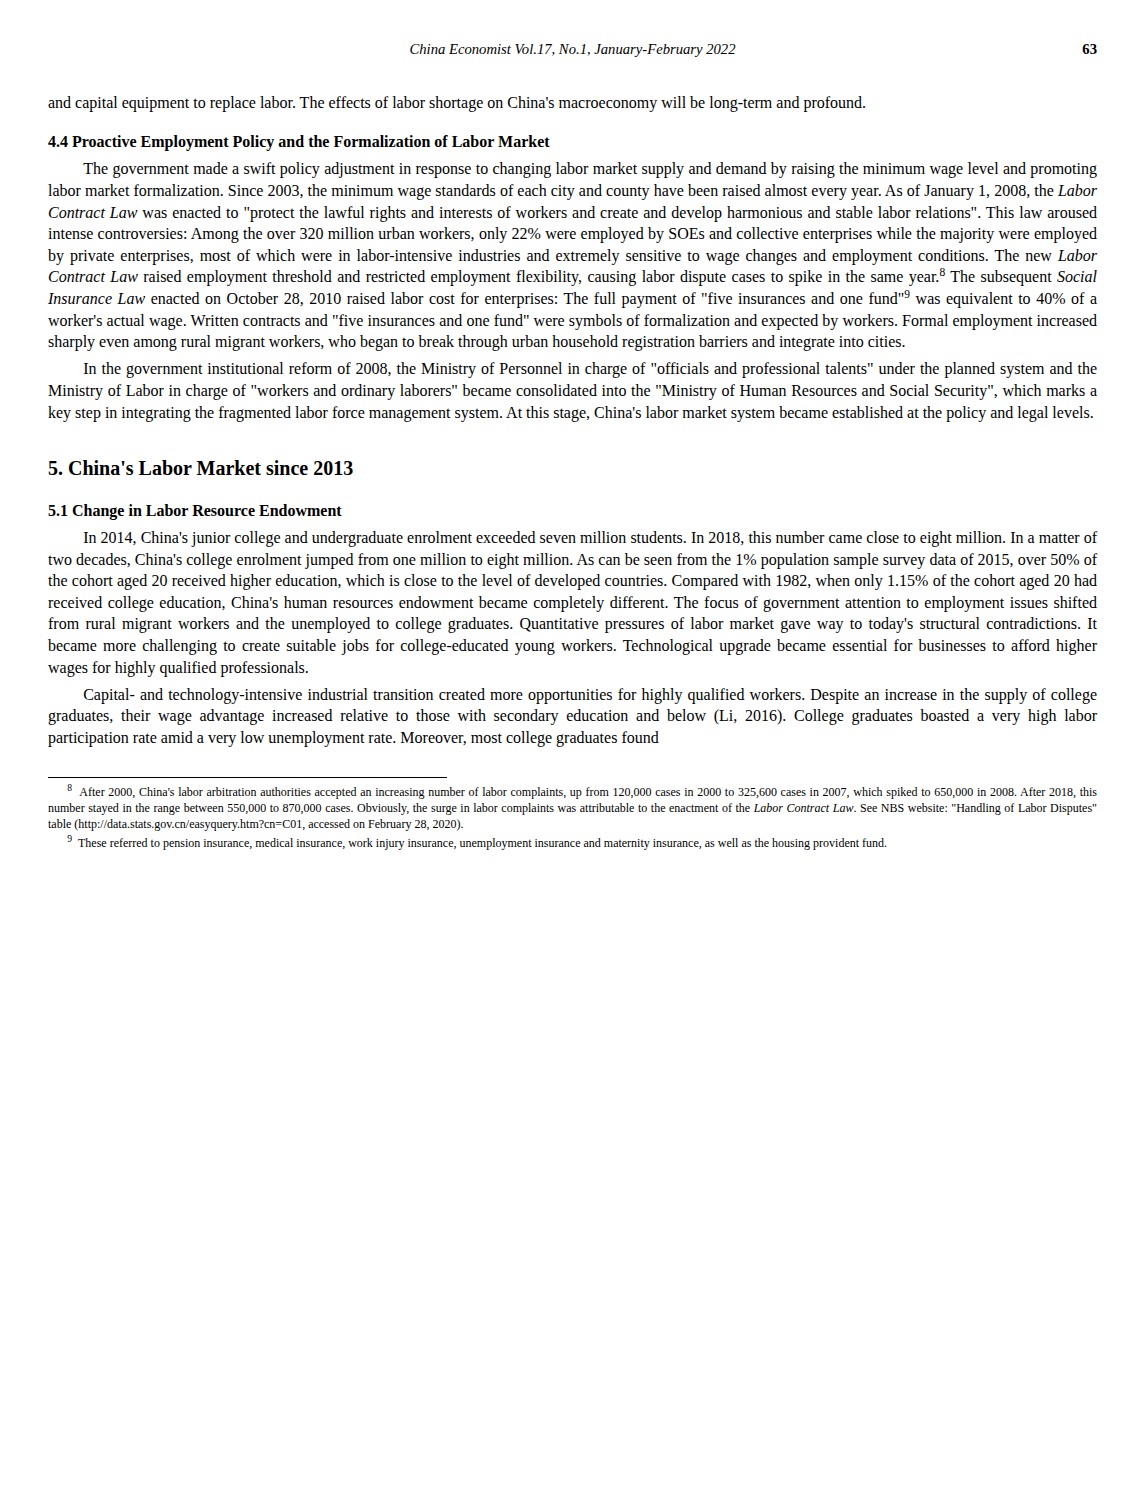China Economist Vol.17, No.1, January-February 2022 63
and capital equipment to replace labor. The effects of labor shortage on China's macroeconomy will be long-term and profound.
4.4 Proactive Employment Policy and the Formalization of Labor Market
The government made a swift policy adjustment in response to changing labor market supply and demand by raising the minimum wage level and promoting labor market formalization. Since 2003, the minimum wage standards of each city and county have been raised almost every year. As of January 1, 2008, the Labor Contract Law was enacted to "protect the lawful rights and interests of workers and create and develop harmonious and stable labor relations". This law aroused intense controversies: Among the over 320 million urban workers, only 22% were employed by SOEs and collective enterprises while the majority were employed by private enterprises, most of which were in labor-intensive industries and extremely sensitive to wage changes and employment conditions. The new Labor Contract Law raised employment threshold and restricted employment flexibility, causing labor dispute cases to spike in the same year.8 The subsequent Social Insurance Law enacted on October 28, 2010 raised labor cost for enterprises: The full payment of "five insurances and one fund"9 was equivalent to 40% of a worker's actual wage. Written contracts and "five insurances and one fund" were symbols of formalization and expected by workers. Formal employment increased sharply even among rural migrant workers, who began to break through urban household registration barriers and integrate into cities.
In the government institutional reform of 2008, the Ministry of Personnel in charge of "officials and professional talents" under the planned system and the Ministry of Labor in charge of "workers and ordinary laborers" became consolidated into the "Ministry of Human Resources and Social Security", which marks a key step in integrating the fragmented labor force management system. At this stage, China's labor market system became established at the policy and legal levels.
5. China's Labor Market since 2013
5.1 Change in Labor Resource Endowment
In 2014, China's junior college and undergraduate enrolment exceeded seven million students. In 2018, this number came close to eight million. In a matter of two decades, China's college enrolment jumped from one million to eight million. As can be seen from the 1% population sample survey data of 2015, over 50% of the cohort aged 20 received higher education, which is close to the level of developed countries. Compared with 1982, when only 1.15% of the cohort aged 20 had received college education, China's human resources endowment became completely different. The focus of government attention to employment issues shifted from rural migrant workers and the unemployed to college graduates. Quantitative pressures of labor market gave way to today's structural contradictions. It became more challenging to create suitable jobs for college-educated young workers. Technological upgrade became essential for businesses to afford higher wages for highly qualified professionals.
Capital- and technology-intensive industrial transition created more opportunities for highly qualified workers. Despite an increase in the supply of college graduates, their wage advantage increased relative to those with secondary education and below (Li, 2016). College graduates boasted a very high labor participation rate amid a very low unemployment rate. Moreover, most college graduates found
8 After 2000, China's labor arbitration authorities accepted an increasing number of labor complaints, up from 120,000 cases in 2000 to 325,600 cases in 2007, which spiked to 650,000 in 2008. After 2018, this number stayed in the range between 550,000 to 870,000 cases. Obviously, the surge in labor complaints was attributable to the enactment of the Labor Contract Law. See NBS website: "Handling of Labor Disputes" table (http://data.stats.gov.cn/easyquery.htm?cn=C01, accessed on February 28, 2020).
9 These referred to pension insurance, medical insurance, work injury insurance, unemployment insurance and maternity insurance, as well as the housing provident fund.